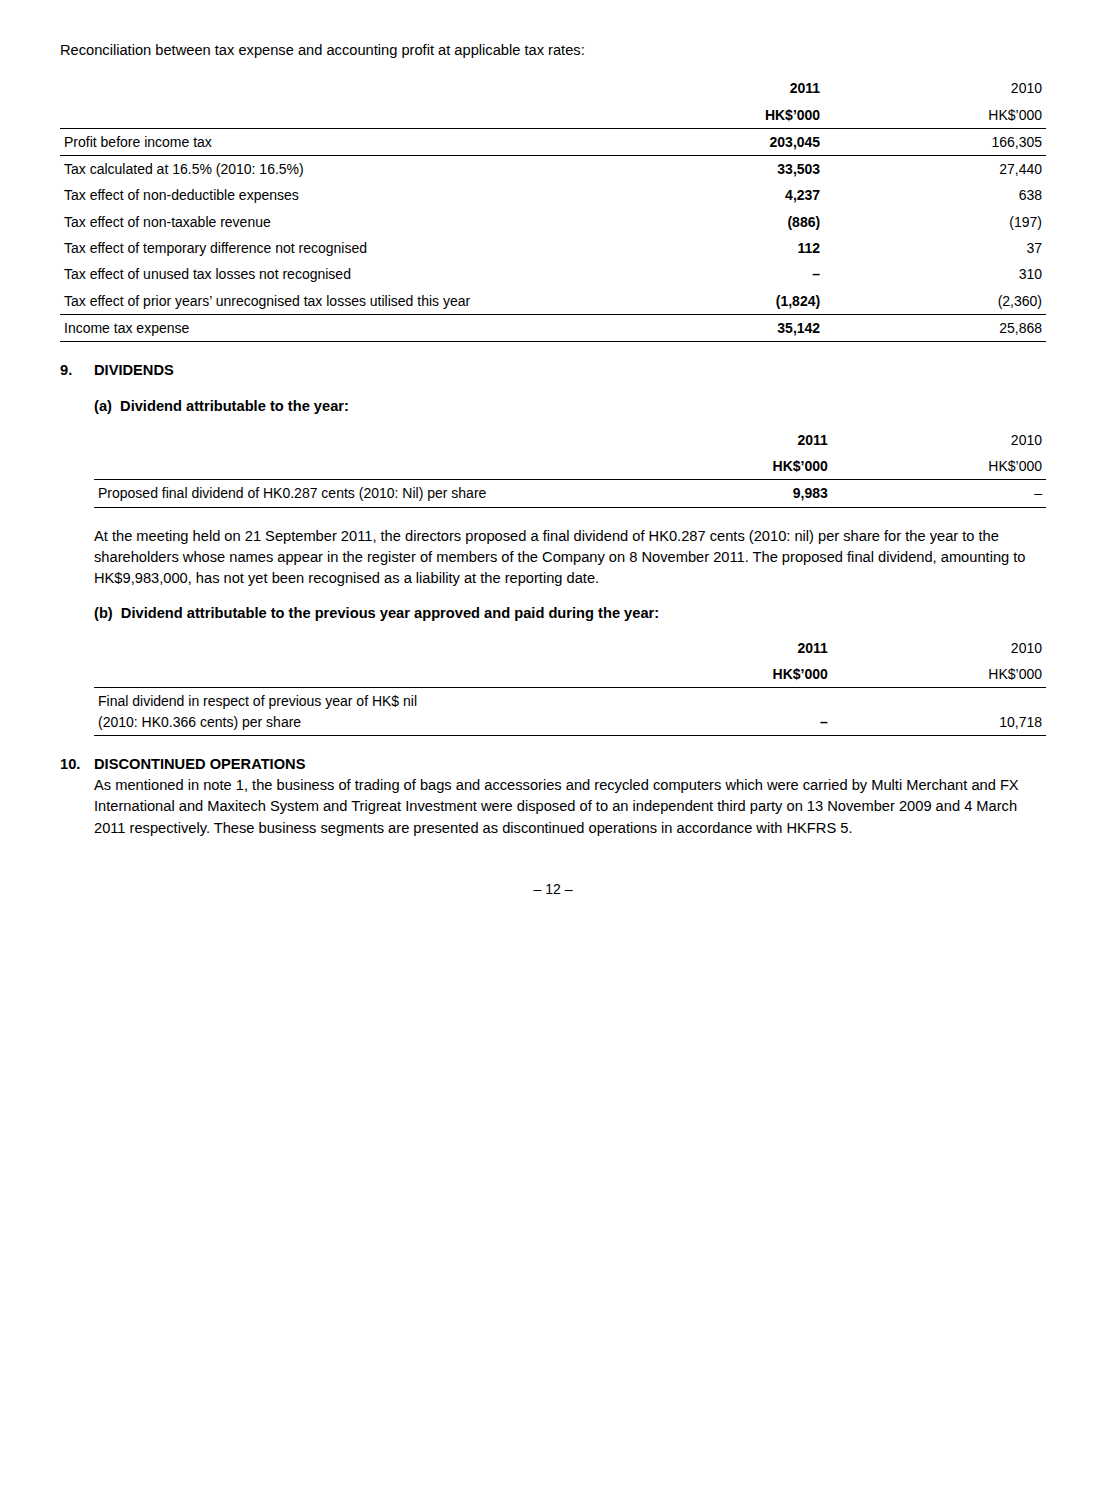Reconciliation between tax expense and accounting profit at applicable tax rates:
| | 2011 | 2010 |
| | HK$’000 | HK$’000 |
| Profit before income tax | 203,045 | 166,305 |
| Tax calculated at 16.5% (2010: 16.5%) | 33,503 | 27,440 |
| Tax effect of non-deductible expenses | 4,237 | 638 |
| Tax effect of non-taxable revenue | (886) | (197) |
| Tax effect of temporary difference not recognised | 112 | 37 |
| Tax effect of unused tax losses not recognised | – | 310 |
| Tax effect of prior years’ unrecognised tax losses utilised this year | (1,824) | (2,360) |
| Income tax expense | 35,142 | 25,868 |
9. DIVIDENDS
(a) Dividend attributable to the year:
| | 2011 | 2010 |
| | HK$’000 | HK$’000 |
| Proposed final dividend of HK0.287 cents (2010: Nil) per share | 9,983 | – |
At the meeting held on 21 September 2011, the directors proposed a final dividend of HK0.287 cents (2010: nil) per share for the year to the shareholders whose names appear in the register of members of the Company on 8 November 2011. The proposed final dividend, amounting to HK$9,983,000, has not yet been recognised as a liability at the reporting date.
(b) Dividend attributable to the previous year approved and paid during the year:
| | 2011 | 2010 |
| | HK$’000 | HK$’000 |
| Final dividend in respect of previous year of HK$ nil (2010: HK0.366 cents) per share | – | 10,718 |
10. DISCONTINUED OPERATIONS
As mentioned in note 1, the business of trading of bags and accessories and recycled computers which were carried by Multi Merchant and FX International and Maxitech System and Trigreat Investment were disposed of to an independent third party on 13 November 2009 and 4 March 2011 respectively. These business segments are presented as discontinued operations in accordance with HKFRS 5.
– 12 –